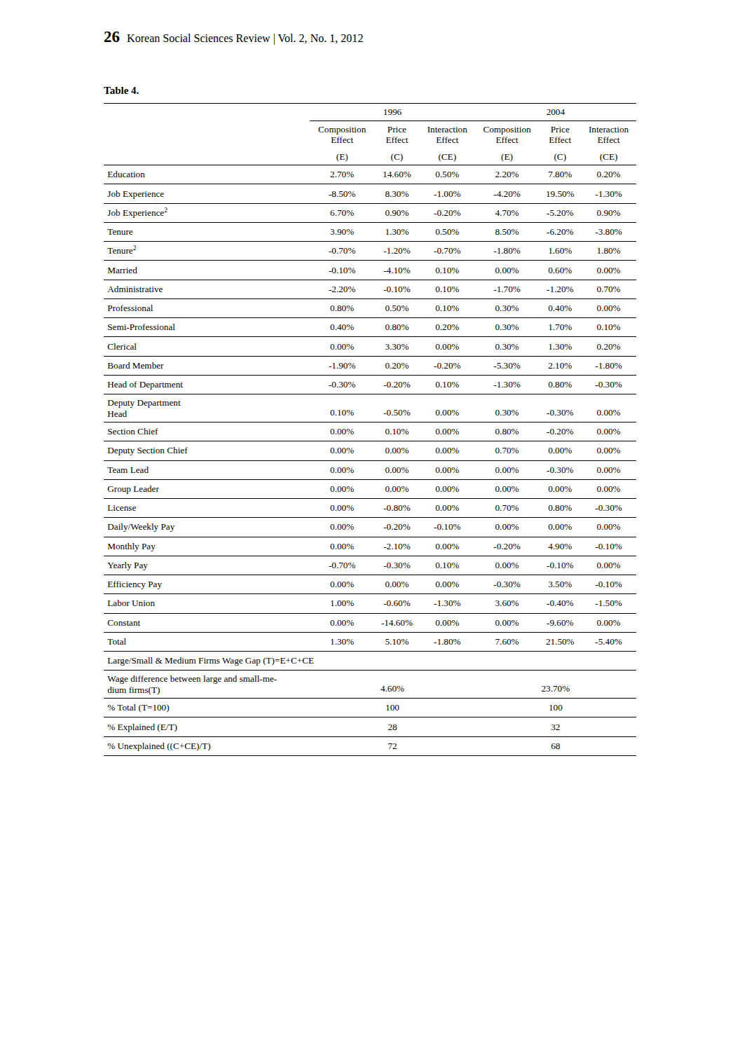26 Korean Social Sciences Review | Vol. 2, No. 1, 2012
Table 4.
| | 1996 | 2004 |
| --- | --- | --- |
| Composition Effect | Price Effect | Interaction Effect | Composition Effect | Price Effect | Interaction Effect |
| (E) | (C) | (CE) | (E) | (C) | (CE) |
| Education | 2.70% | 14.60% | 0.50% | 2.20% | 7.80% | 0.20% |
| Job Experience | -8.50% | 8.30% | -1.00% | -4.20% | 19.50% | -1.30% |
| Job Experience 2 | 6.70% | 0.90% | -0.20% | 4.70% | -5.20% | 0.90% |
| Tenure | 3.90% | 1.30% | 0.50% | 8.50% | -6.20% | -3.80% |
| Tenure 2 | -0.70% | -1.20% | -0.70% | -1.80% | 1.60% | 1.80% |
| Married | -0.10% | -4.10% | 0.10% | 0.00% | 0.60% | 0.00% |
| Administrative | -2.20% | -0.10% | 0.10% | -1.70% | -1.20% | 0.70% |
| Professional | 0.80% | 0.50% | 0.10% | 0.30% | 0.40% | 0.00% |
| Semi-Professional | 0.40% | 0.80% | 0.20% | 0.30% | 1.70% | 0.10% |
| Clerical | 0.00% | 3.30% | 0.00% | 0.30% | 1.30% | 0.20% |
| Board Member | -1.90% | 0.20% | -0.20% | -5.30% | 2.10% | -1.80% |
| Head of Department | -0.30% | -0.20% | 0.10% | -1.30% | 0.80% | -0.30% |
| Deputy Department Head | 0.10% | -0.50% | 0.00% | 0.30% | -0.30% | 0.00% |
| Section Chief | 0.00% | 0.10% | 0.00% | 0.80% | -0.20% | 0.00% |
| Deputy Section Chief | 0.00% | 0.00% | 0.00% | 0.70% | 0.00% | 0.00% |
| Team Lead | 0.00% | 0.00% | 0.00% | 0.00% | -0.30% | 0.00% |
| Group Leader | 0.00% | 0.00% | 0.00% | 0.00% | 0.00% | 0.00% |
| License | 0.00% | -0.80% | 0.00% | 0.70% | 0.80% | -0.30% |
| Daily/Weekly Pay | 0.00% | -0.20% | -0.10% | 0.00% | 0.00% | 0.00% |
| Monthly Pay | 0.00% | -2.10% | 0.00% | -0.20% | 4.90% | -0.10% |
| Yearly Pay | -0.70% | -0.30% | 0.10% | 0.00% | -0.10% | 0.00% |
| Efficiency Pay | 0.00% | 0.00% | 0.00% | -0.30% | 3.50% | -0.10% |
| Labor Union | 1.00% | -0.60% | -1.30% | 3.60% | -0.40% | -1.50% |
| Constant | 0.00% | -14.60% | 0.00% | 0.00% | -9.60% | 0.00% |
| Total | 1.30% | 5.10% | -1.80% | 7.60% | 21.50% | -5.40% |
| Large/Small & Medium Firms Wage Gap (T)=E+C+CE |
| Wage difference between large and small-me- dium firms(T) | 4.60% | 23.70% |
| % Total (T=100) | 100 | 100 |
| % Explained (E/T) | 28 | 32 |
| % Unexplained ((C+CE)/T) | 72 | 68 |